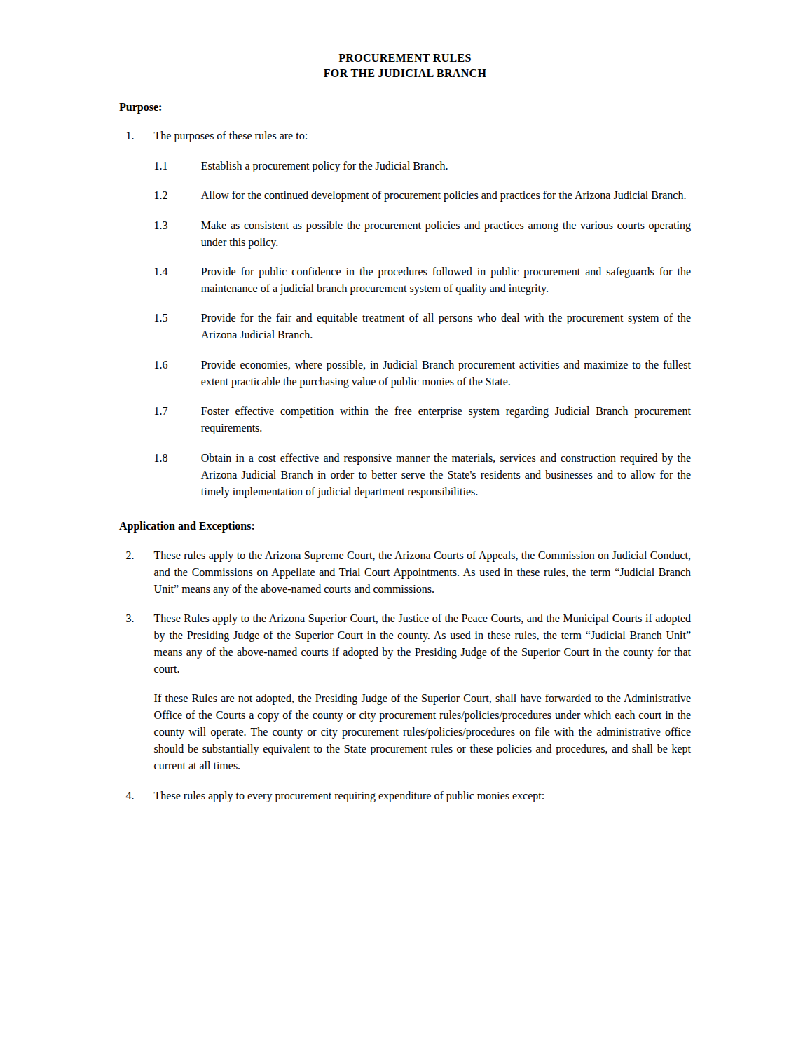PROCUREMENT RULES
FOR THE JUDICIAL BRANCH
Purpose:
1.
The purposes of these rules are to:
1.1
Establish a procurement policy for the Judicial Branch.
1.2
Allow for the continued development of procurement policies and practices for the Arizona Judicial Branch.
1.3
Make as consistent as possible the procurement policies and practices among the various courts operating under this policy.
1.4
Provide for public confidence in the procedures followed in public procurement and safeguards for the maintenance of a judicial branch procurement system of quality and integrity.
1.5
Provide for the fair and equitable treatment of all persons who deal with the procurement system of the Arizona Judicial Branch.
1.6
Provide economies, where possible, in Judicial Branch procurement activities and maximize to the fullest extent practicable the purchasing value of public monies of the State.
1.7
Foster effective competition within the free enterprise system regarding Judicial Branch procurement requirements.
1.8
Obtain in a cost effective and responsive manner the materials, services and construction required by the Arizona Judicial Branch in order to better serve the State's residents and businesses and to allow for the timely implementation of judicial department responsibilities.
Application and Exceptions:
2.
These rules apply to the Arizona Supreme Court, the Arizona Courts of Appeals, the Commission on Judicial Conduct, and the Commissions on Appellate and Trial Court Appointments. As used in these rules, the term “Judicial Branch Unit” means any of the above-named courts and commissions.
3.
These Rules apply to the Arizona Superior Court, the Justice of the Peace Courts, and the Municipal Courts if adopted by the Presiding Judge of the Superior Court in the county. As used in these rules, the term “Judicial Branch Unit” means any of the above-named courts if adopted by the Presiding Judge of the Superior Court in the county for that court.
If these Rules are not adopted, the Presiding Judge of the Superior Court, shall have forwarded to the Administrative Office of the Courts a copy of the county or city procurement rules/policies/procedures under which each court in the county will operate. The county or city procurement rules/policies/procedures on file with the administrative office should be substantially equivalent to the State procurement rules or these policies and procedures, and shall be kept current at all times.
4.
These rules apply to every procurement requiring expenditure of public monies except: